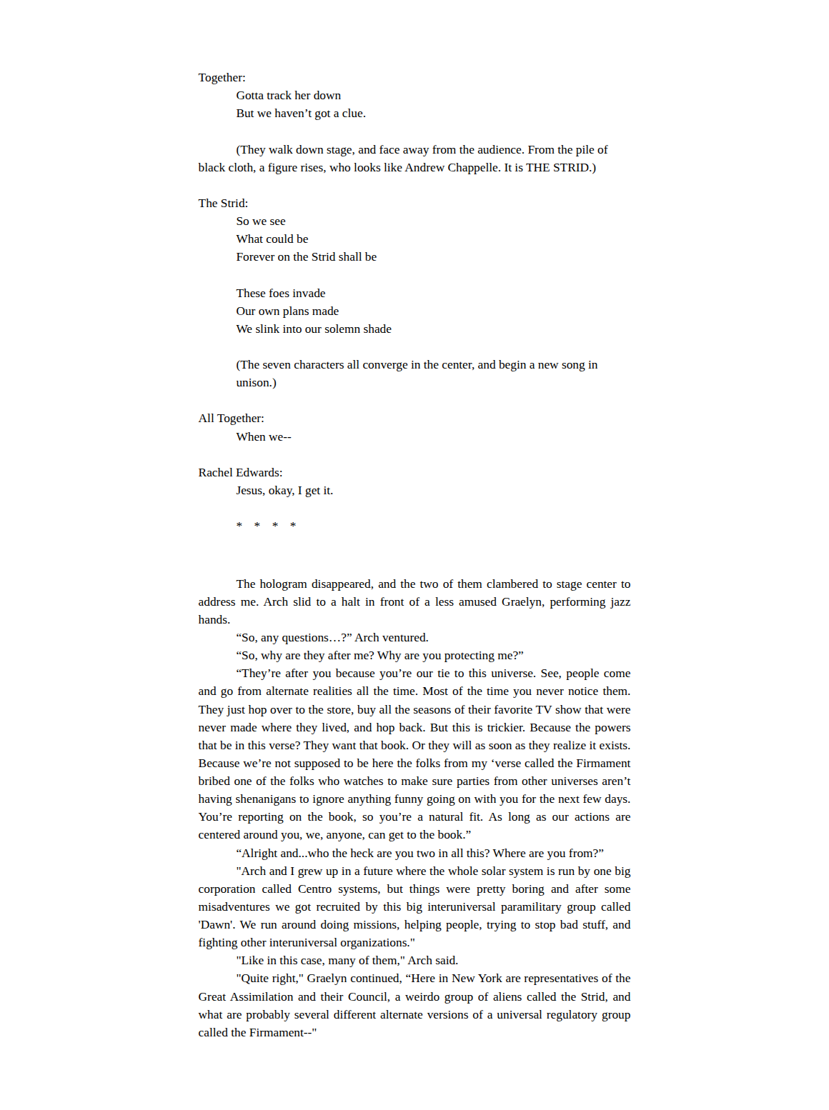Together:
Gotta track her down
But we haven’t got a clue.
(They walk down stage, and face away from the audience. From the pile of black cloth, a figure rises, who looks like Andrew Chappelle. It is THE STRID.)
The Strid:
So we see
What could be
Forever on the Strid shall be
These foes invade
Our own plans made
We slink into our solemn shade
(The seven characters all converge in the center, and begin a new song in unison.)
All Together:
When we--
Rachel Edwards:
Jesus, okay, I get it.
* * * *
The hologram disappeared, and the two of them clambered to stage center to address me. Arch slid to a halt in front of a less amused Graelyn, performing jazz hands.
“So, any questions…?” Arch ventured.
“So, why are they after me? Why are you protecting me?”
“They’re after you because you’re our tie to this universe. See, people come and go from alternate realities all the time. Most of the time you never notice them. They just hop over to the store, buy all the seasons of their favorite TV show that were never made where they lived, and hop back. But this is trickier. Because the powers that be in this verse? They want that book. Or they will as soon as they realize it exists. Because we’re not supposed to be here the folks from my ‘verse called the Firmament bribed one of the folks who watches to make sure parties from other universes aren’t having shenanigans to ignore anything funny going on with you for the next few days. You’re reporting on the book, so you’re a natural fit. As long as our actions are centered around you, we, anyone, can get to the book.”
“Alright and...who the heck are you two in all this? Where are you from?”
"Arch and I grew up in a future where the whole solar system is run by one big corporation called Centro systems, but things were pretty boring and after some misadventures we got recruited by this big interuniversal paramilitary group called 'Dawn'. We run around doing missions, helping people, trying to stop bad stuff, and fighting other interuniversal organizations."
"Like in this case, many of them," Arch said.
"Quite right," Graelyn continued, “Here in New York are representatives of the Great Assimilation and their Council, a weirdo group of aliens called the Strid, and what are probably several different alternate versions of a universal regulatory group called the Firmament--"